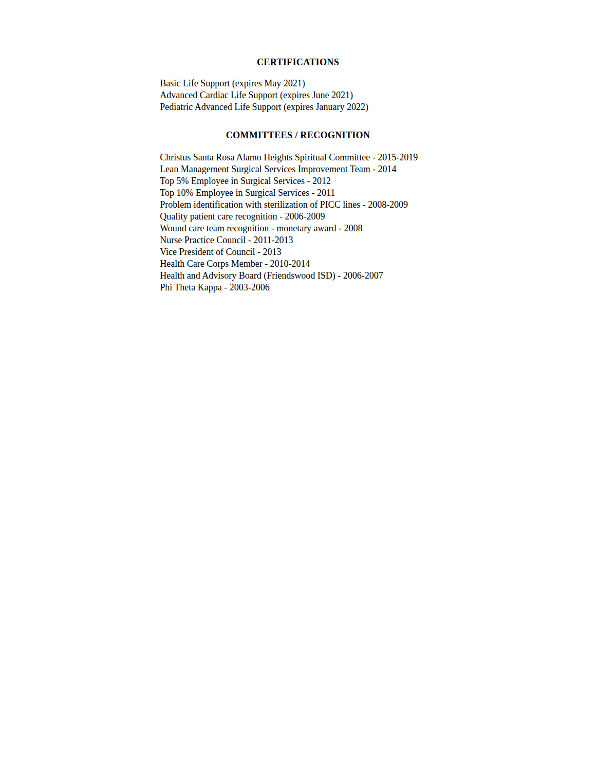CERTIFICATIONS
Basic Life Support (expires May 2021)
Advanced Cardiac Life Support (expires June 2021)
Pediatric Advanced Life Support (expires January 2022)
COMMITTEES / RECOGNITION
Christus Santa Rosa Alamo Heights Spiritual Committee - 2015-2019
Lean Management Surgical Services Improvement Team - 2014
Top 5% Employee in Surgical Services - 2012
Top 10% Employee in Surgical Services - 2011
Problem identification with sterilization of PICC lines - 2008-2009
Quality patient care recognition - 2006-2009
Wound care team recognition - monetary award - 2008
Nurse Practice Council - 2011-2013
Vice President of Council - 2013
Health Care Corps Member - 2010-2014
Health and Advisory Board (Friendswood ISD) - 2006-2007
Phi Theta Kappa - 2003-2006